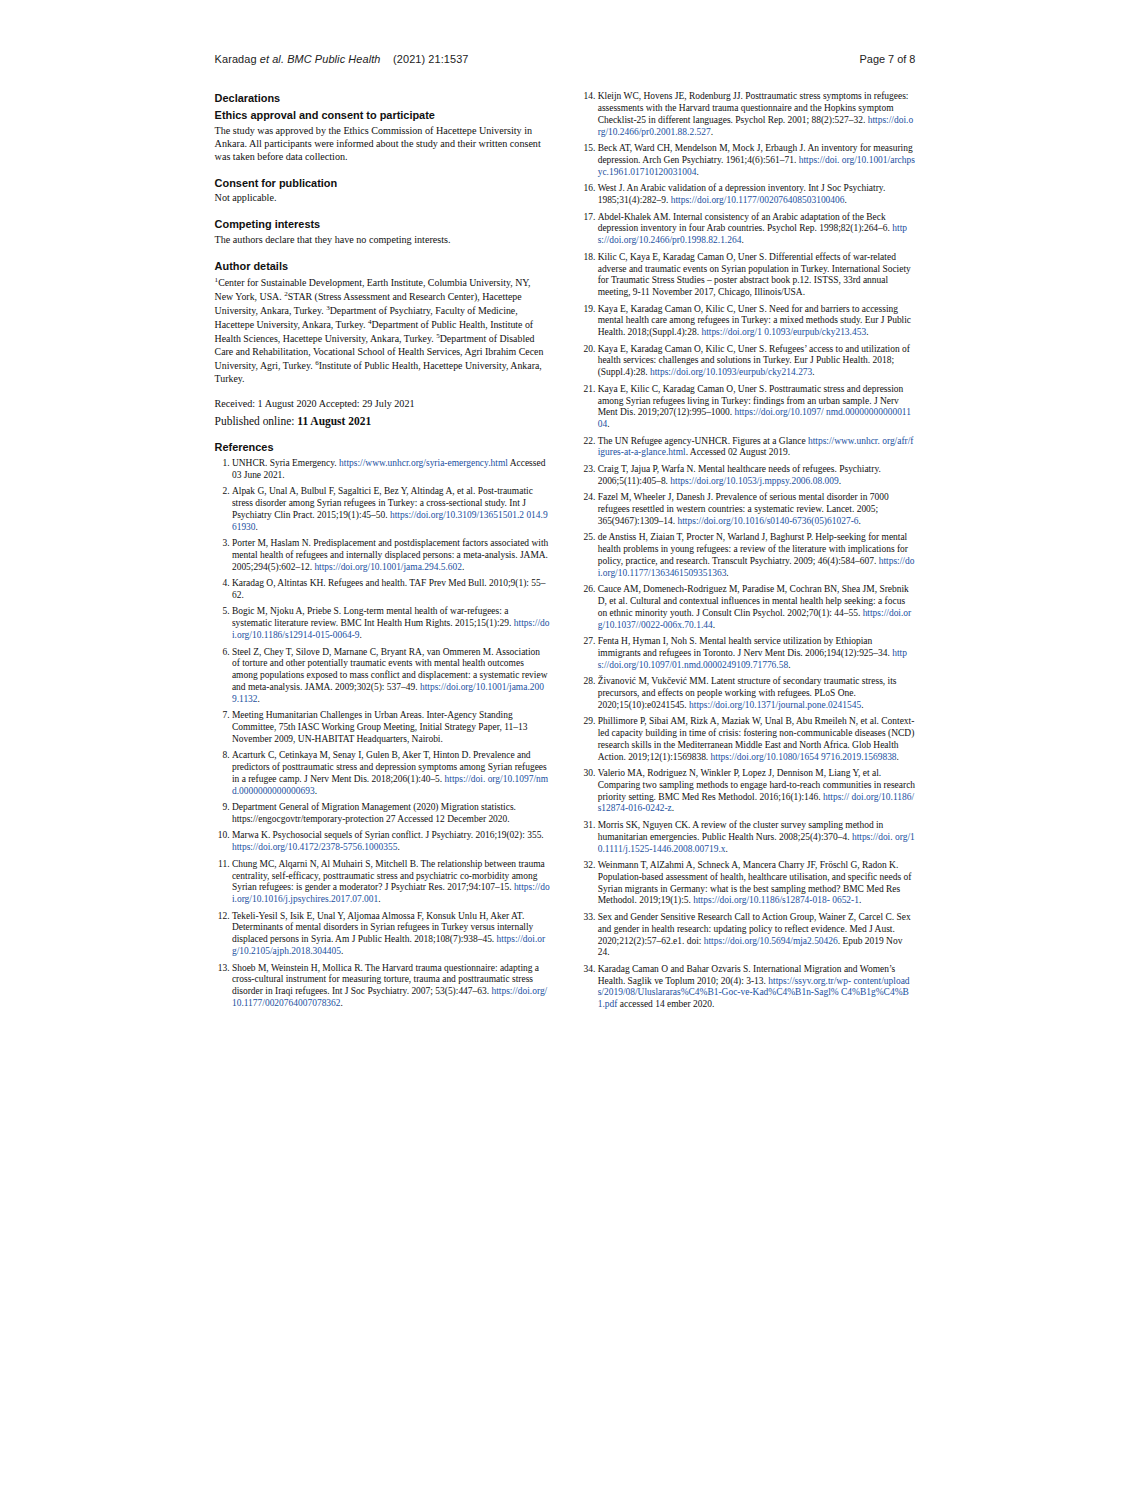Karadag et al. BMC Public Health (2021) 21:1537
Page 7 of 8
Declarations
Ethics approval and consent to participate
The study was approved by the Ethics Commission of Hacettepe University in Ankara. All participants were informed about the study and their written consent was taken before data collection.
Consent for publication
Not applicable.
Competing interests
The authors declare that they have no competing interests.
Author details
1Center for Sustainable Development, Earth Institute, Columbia University, NY, New York, USA. 2STAR (Stress Assessment and Research Center), Hacettepe University, Ankara, Turkey. 3Department of Psychiatry, Faculty of Medicine, Hacettepe University, Ankara, Turkey. 4Department of Public Health, Institute of Health Sciences, Hacettepe University, Ankara, Turkey. 5Department of Disabled Care and Rehabilitation, Vocational School of Health Services, Agri Ibrahim Cecen University, Agri, Turkey. 6Institute of Public Health, Hacettepe University, Ankara, Turkey.
Received: 1 August 2020 Accepted: 29 July 2021
Published online: 11 August 2021
References
UNHCR. Syria Emergency. https://www.unhcr.org/syria-emergency.html Accessed 03 June 2021.
Alpak G, Unal A, Bulbul F, Sagaltici E, Bez Y, Altindag A, et al. Post-traumatic stress disorder among Syrian refugees in Turkey: a cross-sectional study. Int J Psychiatry Clin Pract. 2015;19(1):45–50. https://doi.org/10.3109/13651501.2 014.961930.
Porter M, Haslam N. Predisplacement and postdisplacement factors associated with mental health of refugees and internally displaced persons: a meta-analysis. JAMA. 2005;294(5):602–12. https://doi.org/10.1001/jama.294.5.602.
Karadag O, Altintas KH. Refugees and health. TAF Prev Med Bull. 2010;9(1): 55–62.
Bogic M, Njoku A, Priebe S. Long-term mental health of war-refugees: a systematic literature review. BMC Int Health Hum Rights. 2015;15(1):29. https://doi.org/10.1186/s12914-015-0064-9.
Steel Z, Chey T, Silove D, Marnane C, Bryant RA, van Ommeren M. Association of torture and other potentially traumatic events with mental health outcomes among populations exposed to mass conflict and displacement: a systematic review and meta-analysis. JAMA. 2009;302(5): 537–49. https://doi.org/10.1001/jama.2009.1132.
Meeting Humanitarian Challenges in Urban Areas. Inter-Agency Standing Committee, 75th IASC Working Group Meeting, Initial Strategy Paper, 11–13 November 2009, UN-HABITAT Headquarters, Nairobi.
Acarturk C, Cetinkaya M, Senay I, Gulen B, Aker T, Hinton D. Prevalence and predictors of posttraumatic stress and depression symptoms among Syrian refugees in a refugee camp. J Nerv Ment Dis. 2018;206(1):40–5. https://doi. org/10.1097/nmd.0000000000000693.
Department General of Migration Management (2020) Migration statistics. https://engocgovtr/temporary-protection 27 Accessed 12 December 2020.
Marwa K. Psychosocial sequels of Syrian conflict. J Psychiatry. 2016;19(02): 355. https://doi.org/10.4172/2378-5756.1000355.
Chung MC, Alqarni N, Al Muhairi S, Mitchell B. The relationship between trauma centrality, self-efficacy, posttraumatic stress and psychiatric co-morbidity among Syrian refugees: is gender a moderator? J Psychiatr Res. 2017;94:107–15. https://doi.org/10.1016/j.jpsychires.2017.07.001.
Tekeli-Yesil S, Isik E, Unal Y, Aljomaa Almossa F, Konsuk Unlu H, Aker AT. Determinants of mental disorders in Syrian refugees in Turkey versus internally displaced persons in Syria. Am J Public Health. 2018;108(7):938–45. https://doi.org/10.2105/ajph.2018.304405.
Shoeb M, Weinstein H, Mollica R. The Harvard trauma questionnaire: adapting a cross-cultural instrument for measuring torture, trauma and posttraumatic stress disorder in Iraqi refugees. Int J Soc Psychiatry. 2007; 53(5):447–63. https://doi.org/10.1177/0020764007078362.
Kleijn WC, Hovens JE, Rodenburg JJ. Posttraumatic stress symptoms in refugees: assessments with the Harvard trauma questionnaire and the Hopkins symptom Checklist-25 in different languages. Psychol Rep. 2001; 88(2):527–32. https://doi.org/10.2466/pr0.2001.88.2.527.
Beck AT, Ward CH, Mendelson M, Mock J, Erbaugh J. An inventory for measuring depression. Arch Gen Psychiatry. 1961;4(6):561–71. https://doi. org/10.1001/archpsyc.1961.01710120031004.
West J. An Arabic validation of a depression inventory. Int J Soc Psychiatry. 1985;31(4):282–9. https://doi.org/10.1177/002076408503100406.
Abdel-Khalek AM. Internal consistency of an Arabic adaptation of the Beck depression inventory in four Arab countries. Psychol Rep. 1998;82(1):264–6. https://doi.org/10.2466/pr0.1998.82.1.264.
Kilic C, Kaya E, Karadag Caman O, Uner S. Differential effects of war-related adverse and traumatic events on Syrian population in Turkey. International Society for Traumatic Stress Studies – poster abstract book p.12. ISTSS, 33rd annual meeting, 9-11 November 2017, Chicago, Illinois/USA.
Kaya E, Karadag Caman O, Kilic C, Uner S. Need for and barriers to accessing mental health care among refugees in Turkey: a mixed methods study. Eur J Public Health. 2018;(Suppl.4):28. https://doi.org/1 0.1093/eurpub/cky213.453.
Kaya E, Karadag Caman O, Kilic C, Uner S. Refugees’ access to and utilization of health services: challenges and solutions in Turkey. Eur J Public Health. 2018;(Suppl.4):28. https://doi.org/10.1093/eurpub/cky214.273.
Kaya E, Kilic C, Karadag Caman O, Uner S. Posttraumatic stress and depression among Syrian refugees living in Turkey: findings from an urban sample. J Nerv Ment Dis. 2019;207(12):995–1000. https://doi.org/10.1097/ nmd.0000000000001104.
The UN Refugee agency-UNHCR. Figures at a Glance https://www.unhcr. org/afr/figures-at-a-glance.html. Accessed 02 August 2019.
Craig T, Jajua P, Warfa N. Mental healthcare needs of refugees. Psychiatry. 2006;5(11):405–8. https://doi.org/10.1053/j.mppsy.2006.08.009.
Fazel M, Wheeler J, Danesh J. Prevalence of serious mental disorder in 7000 refugees resettled in western countries: a systematic review. Lancet. 2005; 365(9467):1309–14. https://doi.org/10.1016/s0140-6736(05)61027-6.
de Anstiss H, Ziaian T, Procter N, Warland J, Baghurst P. Help-seeking for mental health problems in young refugees: a review of the literature with implications for policy, practice, and research. Transcult Psychiatry. 2009; 46(4):584–607. https://doi.org/10.1177/1363461509351363.
Cauce AM, Domenech-Rodriguez M, Paradise M, Cochran BN, Shea JM, Srebnik D, et al. Cultural and contextual influences in mental health help seeking: a focus on ethnic minority youth. J Consult Clin Psychol. 2002;70(1): 44–55. https://doi.org/10.1037//0022-006x.70.1.44.
Fenta H, Hyman I, Noh S. Mental health service utilization by Ethiopian immigrants and refugees in Toronto. J Nerv Ment Dis. 2006;194(12):925–34. https://doi.org/10.1097/01.nmd.0000249109.71776.58.
Živanović M, Vukčević MM. Latent structure of secondary traumatic stress, its precursors, and effects on people working with refugees. PLoS One. 2020;15(10):e0241545. https://doi.org/10.1371/journal.pone.0241545.
Phillimore P, Sibai AM, Rizk A, Maziak W, Unal B, Abu Rmeileh N, et al. Context-led capacity building in time of crisis: fostering non-communicable diseases (NCD) research skills in the Mediterranean Middle East and North Africa. Glob Health Action. 2019;12(1):1569838. https://doi.org/10.1080/1654 9716.2019.1569838.
Valerio MA, Rodriguez N, Winkler P, Lopez J, Dennison M, Liang Y, et al. Comparing two sampling methods to engage hard-to-reach communities in research priority setting. BMC Med Res Methodol. 2016;16(1):146. https:// doi.org/10.1186/s12874-016-0242-z.
Morris SK, Nguyen CK. A review of the cluster survey sampling method in humanitarian emergencies. Public Health Nurs. 2008;25(4):370–4. https://doi. org/10.1111/j.1525-1446.2008.00719.x.
Weinmann T, AlZahmi A, Schneck A, Mancera Charry JF, Fröschl G, Radon K. Population-based assessment of health, healthcare utilisation, and specific needs of Syrian migrants in Germany: what is the best sampling method? BMC Med Res Methodol. 2019;19(1):5. https://doi.org/10.1186/s12874-018- 0652-1.
Sex and Gender Sensitive Research Call to Action Group, Wainer Z, Carcel C. Sex and gender in health research: updating policy to reflect evidence. Med J Aust. 2020;212(2):57–62.e1. doi: https://doi.org/10.5694/mja2.50426. Epub 2019 Nov 24.
Karadag Caman O and Bahar Ozvaris S. International Migration and Women’s Health. Saglik ve Toplum 2010; 20(4): 3-13. https://ssyv.org.tr/wp- content/uploads/2019/08/Uluslararas%C4%B1-Goc-ve-Kad%C4%B1n-Sagl% C4%B1g%C4%B1.pdf accessed 14 ember 2020.